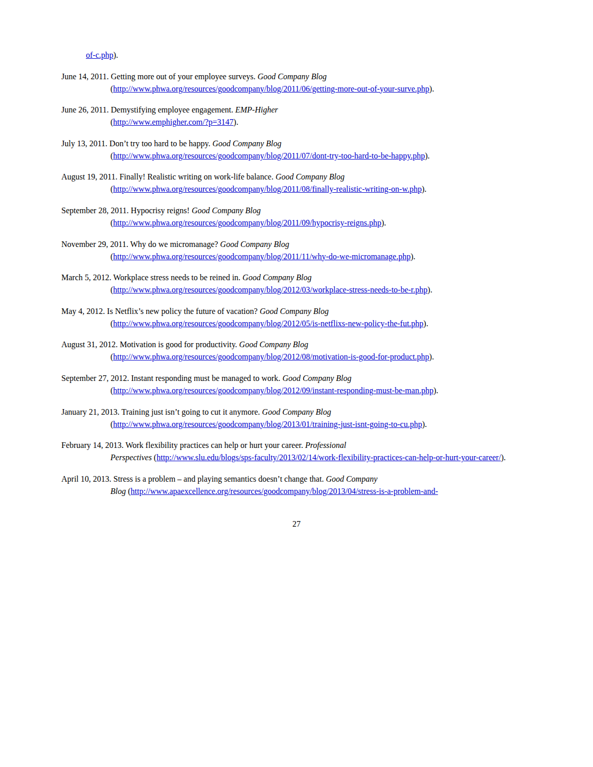of-c.php).
June 14, 2011. Getting more out of your employee surveys. Good Company Blog (http://www.phwa.org/resources/goodcompany/blog/2011/06/getting-more-out-of-your-surve.php).
June 26, 2011. Demystifying employee engagement. EMP-Higher (http://www.emphigher.com/?p=3147).
July 13, 2011. Don’t try too hard to be happy. Good Company Blog (http://www.phwa.org/resources/goodcompany/blog/2011/07/dont-try-too-hard-to-be-happy.php).
August 19, 2011. Finally! Realistic writing on work-life balance. Good Company Blog (http://www.phwa.org/resources/goodcompany/blog/2011/08/finally-realistic-writing-on-w.php).
September 28, 2011. Hypocrisy reigns! Good Company Blog (http://www.phwa.org/resources/goodcompany/blog/2011/09/hypocrisy-reigns.php).
November 29, 2011. Why do we micromanage? Good Company Blog (http://www.phwa.org/resources/goodcompany/blog/2011/11/why-do-we-micromanage.php).
March 5, 2012. Workplace stress needs to be reined in. Good Company Blog (http://www.phwa.org/resources/goodcompany/blog/2012/03/workplace-stress-needs-to-be-r.php).
May 4, 2012. Is Netflix’s new policy the future of vacation? Good Company Blog (http://www.phwa.org/resources/goodcompany/blog/2012/05/is-netflixs-new-policy-the-fut.php).
August 31, 2012. Motivation is good for productivity. Good Company Blog (http://www.phwa.org/resources/goodcompany/blog/2012/08/motivation-is-good-for-product.php).
September 27, 2012. Instant responding must be managed to work. Good Company Blog (http://www.phwa.org/resources/goodcompany/blog/2012/09/instant-responding-must-be-man.php).
January 21, 2013. Training just isn’t going to cut it anymore. Good Company Blog (http://www.phwa.org/resources/goodcompany/blog/2013/01/training-just-isnt-going-to-cu.php).
February 14, 2013. Work flexibility practices can help or hurt your career. Professional Perspectives (http://www.slu.edu/blogs/sps-faculty/2013/02/14/work-flexibility-practices-can-help-or-hurt-your-career/).
April 10, 2013. Stress is a problem – and playing semantics doesn’t change that. Good Company Blog (http://www.apaexcellence.org/resources/goodcompany/blog/2013/04/stress-is-a-problem-and-
27